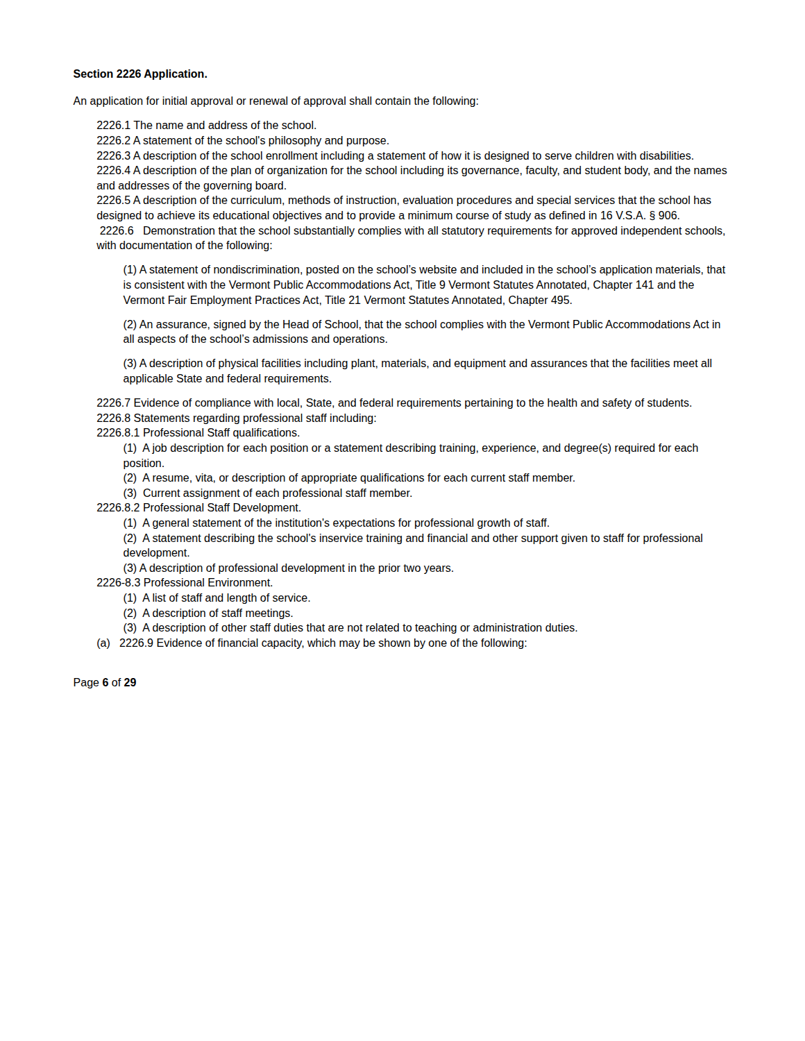Section 2226 Application.
An application for initial approval or renewal of approval shall contain the following:
2226.1 The name and address of the school.
2226.2 A statement of the school's philosophy and purpose.
2226.3 A description of the school enrollment including a statement of how it is designed to serve children with disabilities.
2226.4 A description of the plan of organization for the school including its governance, faculty, and student body, and the names and addresses of the governing board.
2226.5 A description of the curriculum, methods of instruction, evaluation procedures and special services that the school has designed to achieve its educational objectives and to provide a minimum course of study as defined in 16 V.S.A. § 906.
2226.6 Demonstration that the school substantially complies with all statutory requirements for approved independent schools, with documentation of the following:
(1) A statement of nondiscrimination, posted on the school’s website and included in the school’s application materials, that is consistent with the Vermont Public Accommodations Act, Title 9 Vermont Statutes Annotated, Chapter 141 and the Vermont Fair Employment Practices Act, Title 21 Vermont Statutes Annotated, Chapter 495.
(2) An assurance, signed by the Head of School, that the school complies with the Vermont Public Accommodations Act in all aspects of the school’s admissions and operations.
(3) A description of physical facilities including plant, materials, and equipment and assurances that the facilities meet all applicable State and federal requirements.
2226.7 Evidence of compliance with local, State, and federal requirements pertaining to the health and safety of students.
2226.8 Statements regarding professional staff including:
2226.8.1 Professional Staff qualifications.
(1) A job description for each position or a statement describing training, experience, and degree(s) required for each position.
(2) A resume, vita, or description of appropriate qualifications for each current staff member.
(3) Current assignment of each professional staff member.
2226.8.2 Professional Staff Development.
(1) A general statement of the institution's expectations for professional growth of staff.
(2) A statement describing the school's inservice training and financial and other support given to staff for professional development.
(3) A description of professional development in the prior two years.
2226-8.3 Professional Environment.
(1) A list of staff and length of service.
(2) A description of staff meetings.
(3) A description of other staff duties that are not related to teaching or administration duties.
(a) 2226.9 Evidence of financial capacity, which may be shown by one of the following:
Page 6 of 29